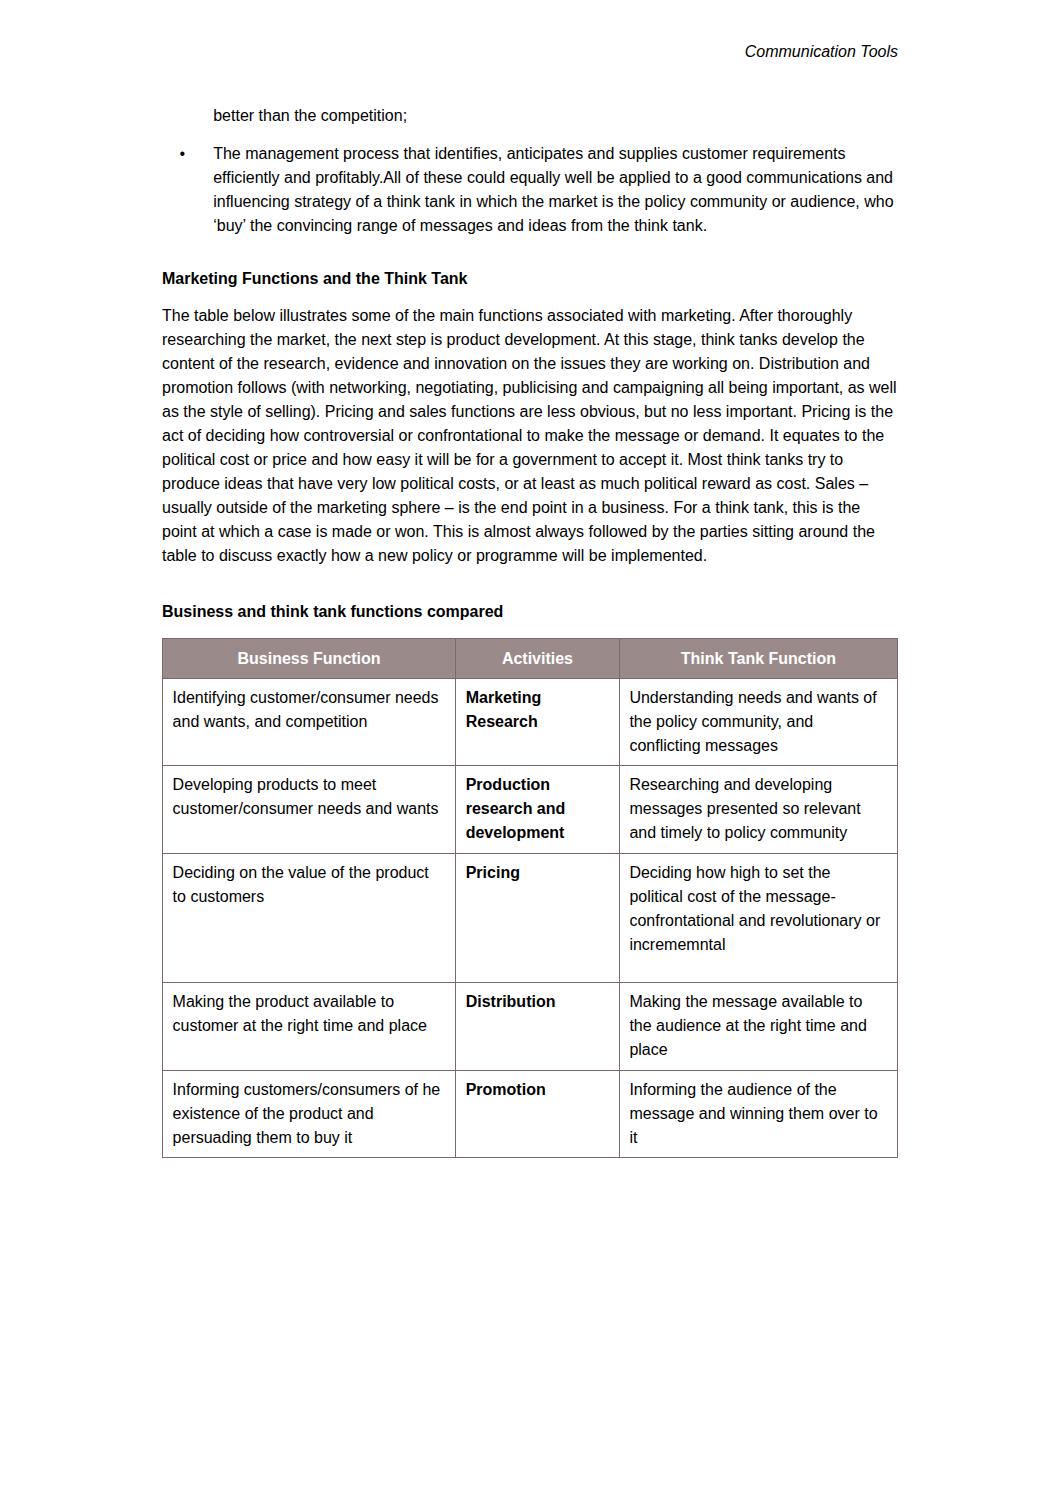Communication Tools
better than the competition;
The management process that identifies, anticipates and supplies customer requirements efficiently and profitably.All of these could equally well be applied to a good communications and influencing strategy of a think tank in which the market is the policy community or audience, who ‘buy’ the convincing range of messages and ideas from the think tank.
Marketing Functions and the Think Tank
The table below illustrates some of the main functions associated with marketing. After thoroughly researching the market, the next step is product development. At this stage, think tanks develop the content of the research, evidence and innovation on the issues they are working on. Distribution and promotion follows (with networking, negotiating, publicising and campaigning all being important, as well as the style of selling). Pricing and sales functions are less obvious, but no less important. Pricing is the act of deciding how controversial or confrontational to make the message or demand. It equates to the political cost or price and how easy it will be for a government to accept it. Most think tanks try to produce ideas that have very low political costs, or at least as much political reward as cost. Sales – usually outside of the marketing sphere – is the end point in a business. For a think tank, this is the point at which a case is made or won. This is almost always followed by the parties sitting around the table to discuss exactly how a new policy or programme will be implemented.
Business and think tank functions compared
| Business Function | Activities | Think Tank Function |
| --- | --- | --- |
| Identifying customer/consumer needs and wants, and competition | Marketing Research | Understanding needs and wants of the policy community, and conflicting messages |
| Developing products to meet customer/consumer needs and wants | Production research and development | Researching and developing messages presented so relevant and timely to policy community |
| Deciding on the value of the product to customers | Pricing | Deciding how high to set the political cost of the message-confrontational and revolutionary or incrememntal |
| Making the product available to customer at the right time and place | Distribution | Making the message available to the audience at the right time and place |
| Informing customers/consumers of he existence of the product and persuading them to buy it | Promotion | Informing the audience of the message and winning them over to it |